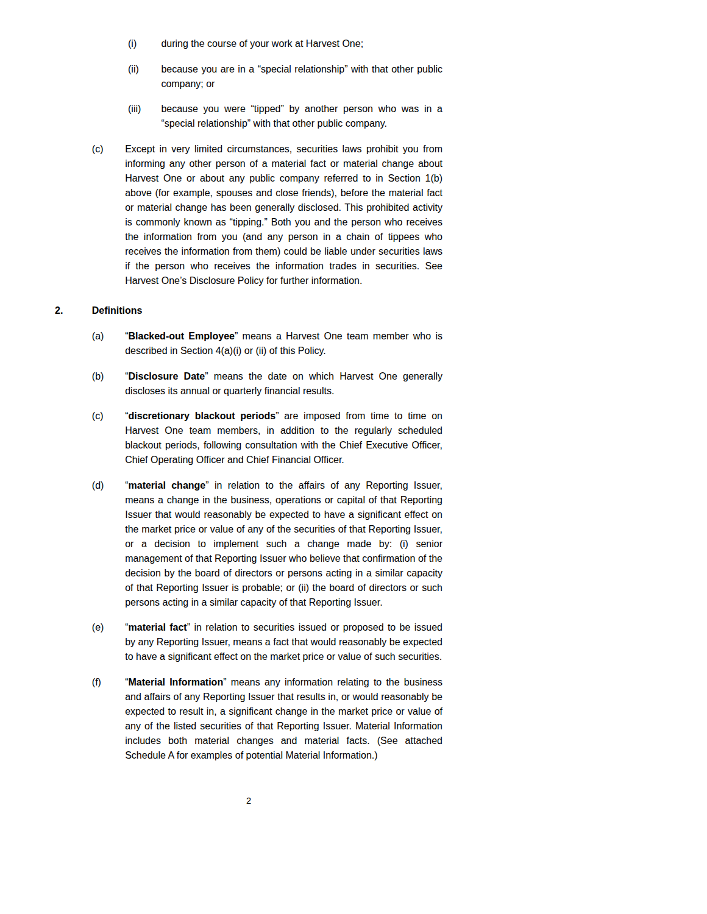(i) during the course of your work at Harvest One;
(ii) because you are in a “special relationship” with that other public company; or
(iii) because you were “tipped” by another person who was in a “special relationship” with that other public company.
(c) Except in very limited circumstances, securities laws prohibit you from informing any other person of a material fact or material change about Harvest One or about any public company referred to in Section 1(b) above (for example, spouses and close friends), before the material fact or material change has been generally disclosed. This prohibited activity is commonly known as “tipping.” Both you and the person who receives the information from you (and any person in a chain of tippees who receives the information from them) could be liable under securities laws if the person who receives the information trades in securities. See Harvest One’s Disclosure Policy for further information.
2. Definitions
(a) “Blacked-out Employee” means a Harvest One team member who is described in Section 4(a)(i) or (ii) of this Policy.
(b) “Disclosure Date” means the date on which Harvest One generally discloses its annual or quarterly financial results.
(c) “discretionary blackout periods” are imposed from time to time on Harvest One team members, in addition to the regularly scheduled blackout periods, following consultation with the Chief Executive Officer, Chief Operating Officer and Chief Financial Officer.
(d) “material change” in relation to the affairs of any Reporting Issuer, means a change in the business, operations or capital of that Reporting Issuer that would reasonably be expected to have a significant effect on the market price or value of any of the securities of that Reporting Issuer, or a decision to implement such a change made by: (i) senior management of that Reporting Issuer who believe that confirmation of the decision by the board of directors or persons acting in a similar capacity of that Reporting Issuer is probable; or (ii) the board of directors or such persons acting in a similar capacity of that Reporting Issuer.
(e) “material fact” in relation to securities issued or proposed to be issued by any Reporting Issuer, means a fact that would reasonably be expected to have a significant effect on the market price or value of such securities.
(f) “Material Information” means any information relating to the business and affairs of any Reporting Issuer that results in, or would reasonably be expected to result in, a significant change in the market price or value of any of the listed securities of that Reporting Issuer. Material Information includes both material changes and material facts. (See attached Schedule A for examples of potential Material Information.)
2